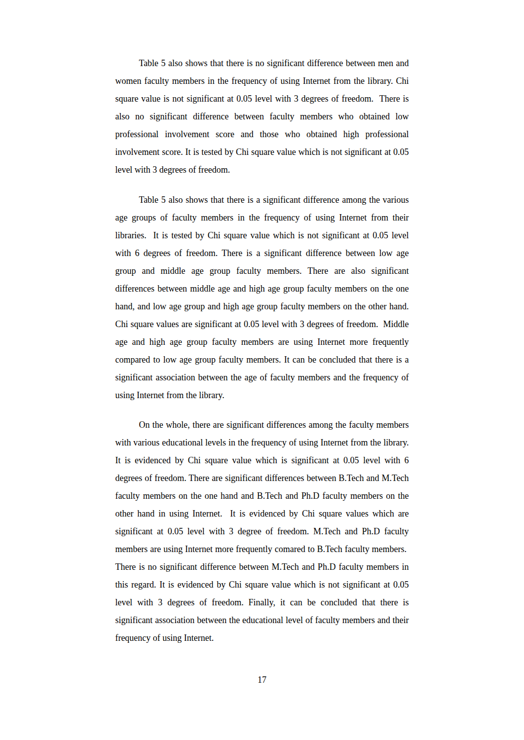Table 5 also shows that there is no significant difference between men and women faculty members in the frequency of using Internet from the library. Chi square value is not significant at 0.05 level with 3 degrees of freedom. There is also no significant difference between faculty members who obtained low professional involvement score and those who obtained high professional involvement score. It is tested by Chi square value which is not significant at 0.05 level with 3 degrees of freedom.
Table 5 also shows that there is a significant difference among the various age groups of faculty members in the frequency of using Internet from their libraries. It is tested by Chi square value which is not significant at 0.05 level with 6 degrees of freedom. There is a significant difference between low age group and middle age group faculty members. There are also significant differences between middle age and high age group faculty members on the one hand, and low age group and high age group faculty members on the other hand. Chi square values are significant at 0.05 level with 3 degrees of freedom. Middle age and high age group faculty members are using Internet more frequently compared to low age group faculty members. It can be concluded that there is a significant association between the age of faculty members and the frequency of using Internet from the library.
On the whole, there are significant differences among the faculty members with various educational levels in the frequency of using Internet from the library. It is evidenced by Chi square value which is significant at 0.05 level with 6 degrees of freedom. There are significant differences between B.Tech and M.Tech faculty members on the one hand and B.Tech and Ph.D faculty members on the other hand in using Internet. It is evidenced by Chi square values which are significant at 0.05 level with 3 degree of freedom. M.Tech and Ph.D faculty members are using Internet more frequently comared to B.Tech faculty members. There is no significant difference between M.Tech and Ph.D faculty members in this regard. It is evidenced by Chi square value which is not significant at 0.05 level with 3 degrees of freedom. Finally, it can be concluded that there is significant association between the educational level of faculty members and their frequency of using Internet.
17